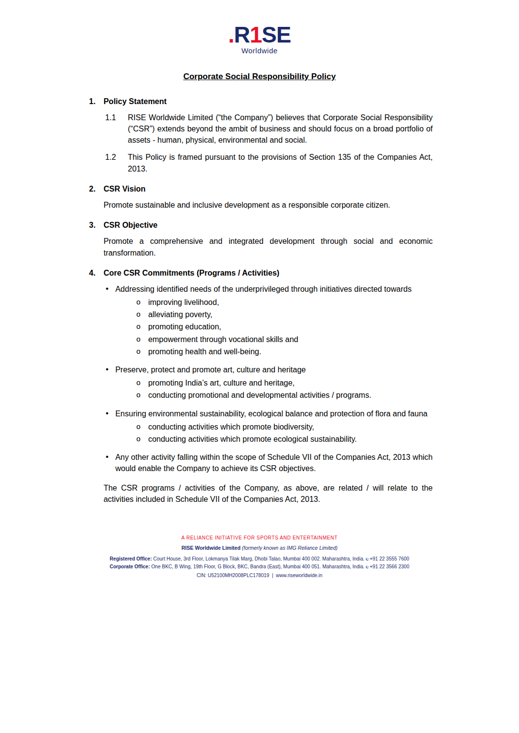. R1 SE
Worldwide
Corporate Social Responsibility Policy
Policy Statement
1.1 RISE Worldwide Limited (“the Company”) believes that Corporate Social Responsibility (“CSR”) extends beyond the ambit of business and should focus on a broad portfolio of assets - human, physical, environmental and social.
1.2 This Policy is framed pursuant to the provisions of Section 135 of the Companies Act, 2013.
CSR Vision
Promote sustainable and inclusive development as a responsible corporate citizen.
CSR Objective
Promote a comprehensive and integrated development through social and economic transformation.
Core CSR Commitments (Programs / Activities)
Addressing identified needs of the underprivileged through initiatives directed towards
improving livelihood,
alleviating poverty,
promoting education,
empowerment through vocational skills and
promoting health and well-being.
Preserve, protect and promote art, culture and heritage
promoting India’s art, culture and heritage,
conducting promotional and developmental activities / programs.
Ensuring environmental sustainability, ecological balance and protection of flora and fauna
conducting activities which promote biodiversity,
conducting activities which promote ecological sustainability.
Any other activity falling within the scope of Schedule VII of the Companies Act, 2013 which would enable the Company to achieve its CSR objectives.
The CSR programs / activities of the Company, as above, are related / will relate to the activities included in Schedule VII of the Companies Act, 2013.
A RELIANCE INITIATIVE FOR SPORTS AND ENTERTAINMENT
RISE Worldwide Limited (formerly known as IMG Reliance Limited)
Registered Office: Court House, 3rd Floor, Lokmanya Tilak Marg, Dhobi Talao, Mumbai 400 002. Maharashtra, India. ☎+91 22 3555 7600
Corporate Office: One BKC, B Wing, 19th Floor, G Block, BKC, Bandra (East), Mumbai 400 051. Maharashtra, India. ☎+91 22 3566 2300
CIN: U52100MH2008PLC178019 | www.riseworldwide.in